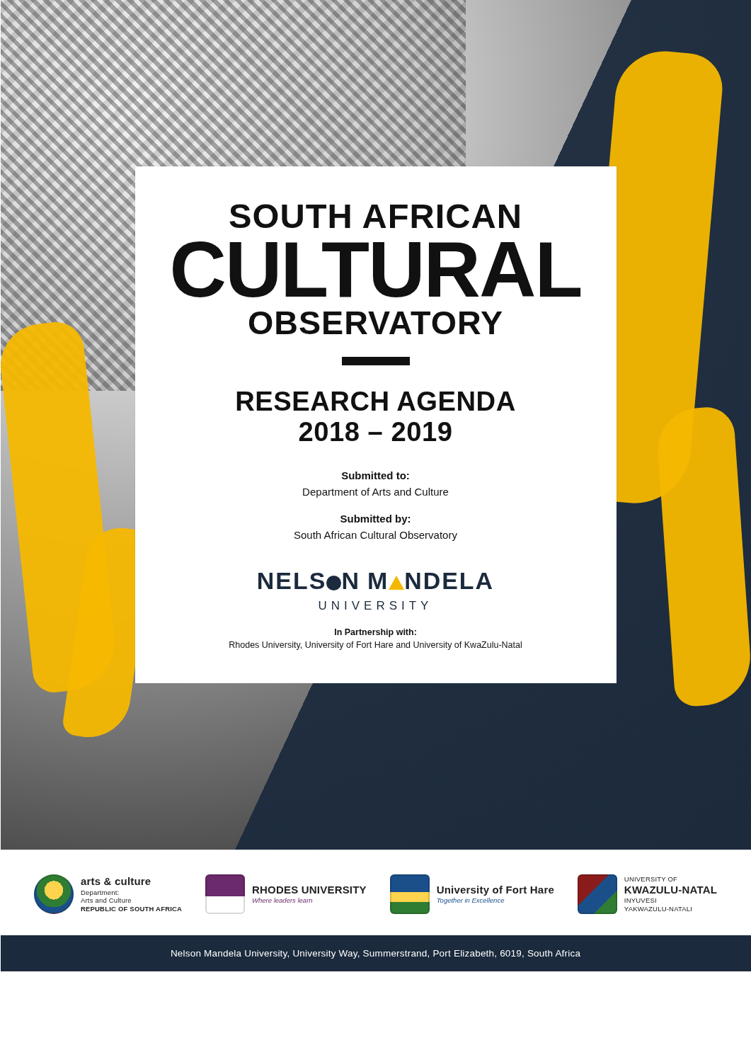South African Cultural Observatory
Research Agenda
2018 – 2019
Submitted to: Department of Arts and Culture
Submitted by: South African Cultural Observatory
NELS N M NDELA
UNIVERSITY
In Partnership with: Rhodes University, University of Fort Hare and University of KwaZulu-Natal
arts & culture Department: Arts and Culture REPUBLIC OF SOUTH AFRICA
RHODES UNIVERSITY Where leaders learn
University of Fort Hare Together in Excellence
UNIVERSITY OF KWAZULU-NATAL INYUVESI YAKWAZULU-NATALI
Nelson Mandela University, University Way, Summerstrand, Port Elizabeth, 6019, South Africa